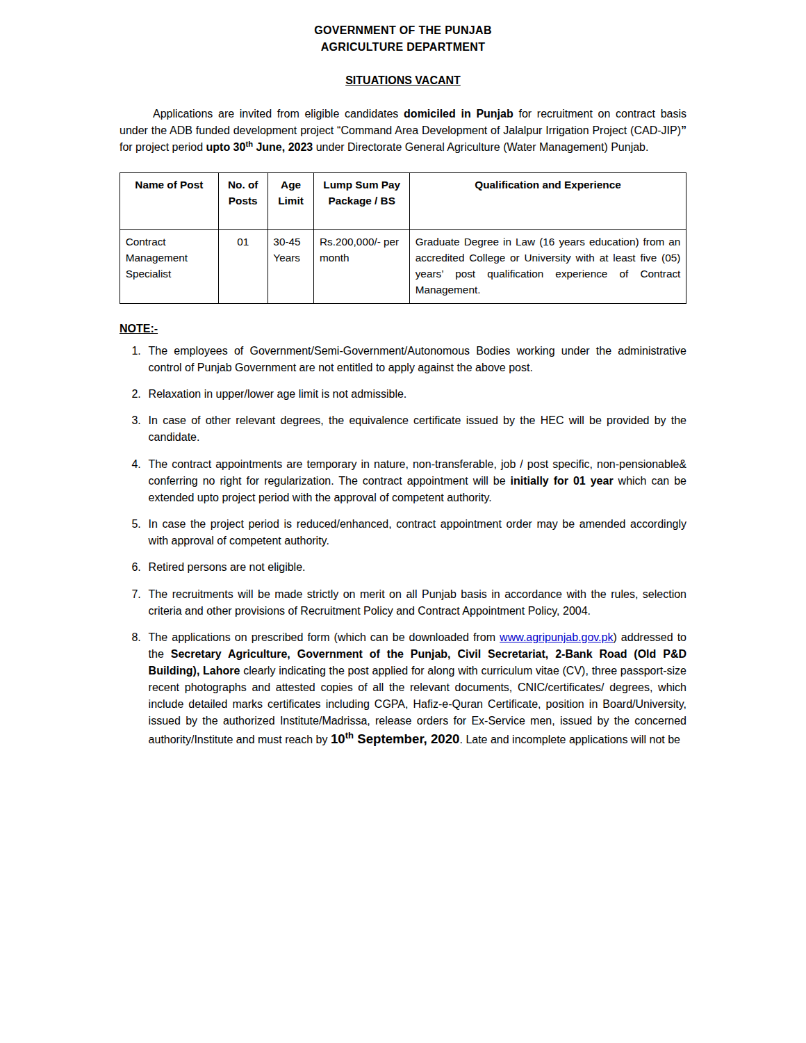GOVERNMENT OF THE PUNJAB
AGRICULTURE DEPARTMENT
SITUATIONS VACANT
Applications are invited from eligible candidates domiciled in Punjab for recruitment on contract basis under the ADB funded development project “Command Area Development of Jalalpur Irrigation Project (CAD-JIP)” for project period upto 30th June, 2023 under Directorate General Agriculture (Water Management) Punjab.
| Name of Post | No. of Posts | Age Limit | Lump Sum Pay Package / BS | Qualification and Experience |
| --- | --- | --- | --- | --- |
| Contract Management Specialist | 01 | 30-45 Years | Rs.200,000/- per month | Graduate Degree in Law (16 years education) from an accredited College or University with at least five (05) years’ post qualification experience of Contract Management. |
NOTE:-
The employees of Government/Semi-Government/Autonomous Bodies working under the administrative control of Punjab Government are not entitled to apply against the above post.
Relaxation in upper/lower age limit is not admissible.
In case of other relevant degrees, the equivalence certificate issued by the HEC will be provided by the candidate.
The contract appointments are temporary in nature, non-transferable, job / post specific, non-pensionable& conferring no right for regularization. The contract appointment will be initially for 01 year which can be extended upto project period with the approval of competent authority.
In case the project period is reduced/enhanced, contract appointment order may be amended accordingly with approval of competent authority.
Retired persons are not eligible.
The recruitments will be made strictly on merit on all Punjab basis in accordance with the rules, selection criteria and other provisions of Recruitment Policy and Contract Appointment Policy, 2004.
The applications on prescribed form (which can be downloaded from www.agripunjab.gov.pk) addressed to the Secretary Agriculture, Government of the Punjab, Civil Secretariat, 2-Bank Road (Old P&D Building), Lahore clearly indicating the post applied for along with curriculum vitae (CV), three passport-size recent photographs and attested copies of all the relevant documents, CNIC/certificates/ degrees, which include detailed marks certificates including CGPA, Hafiz-e-Quran Certificate, position in Board/University, issued by the authorized Institute/Madrissa, release orders for Ex-Service men, issued by the concerned authority/Institute and must reach by 10th September, 2020. Late and incomplete applications will not be